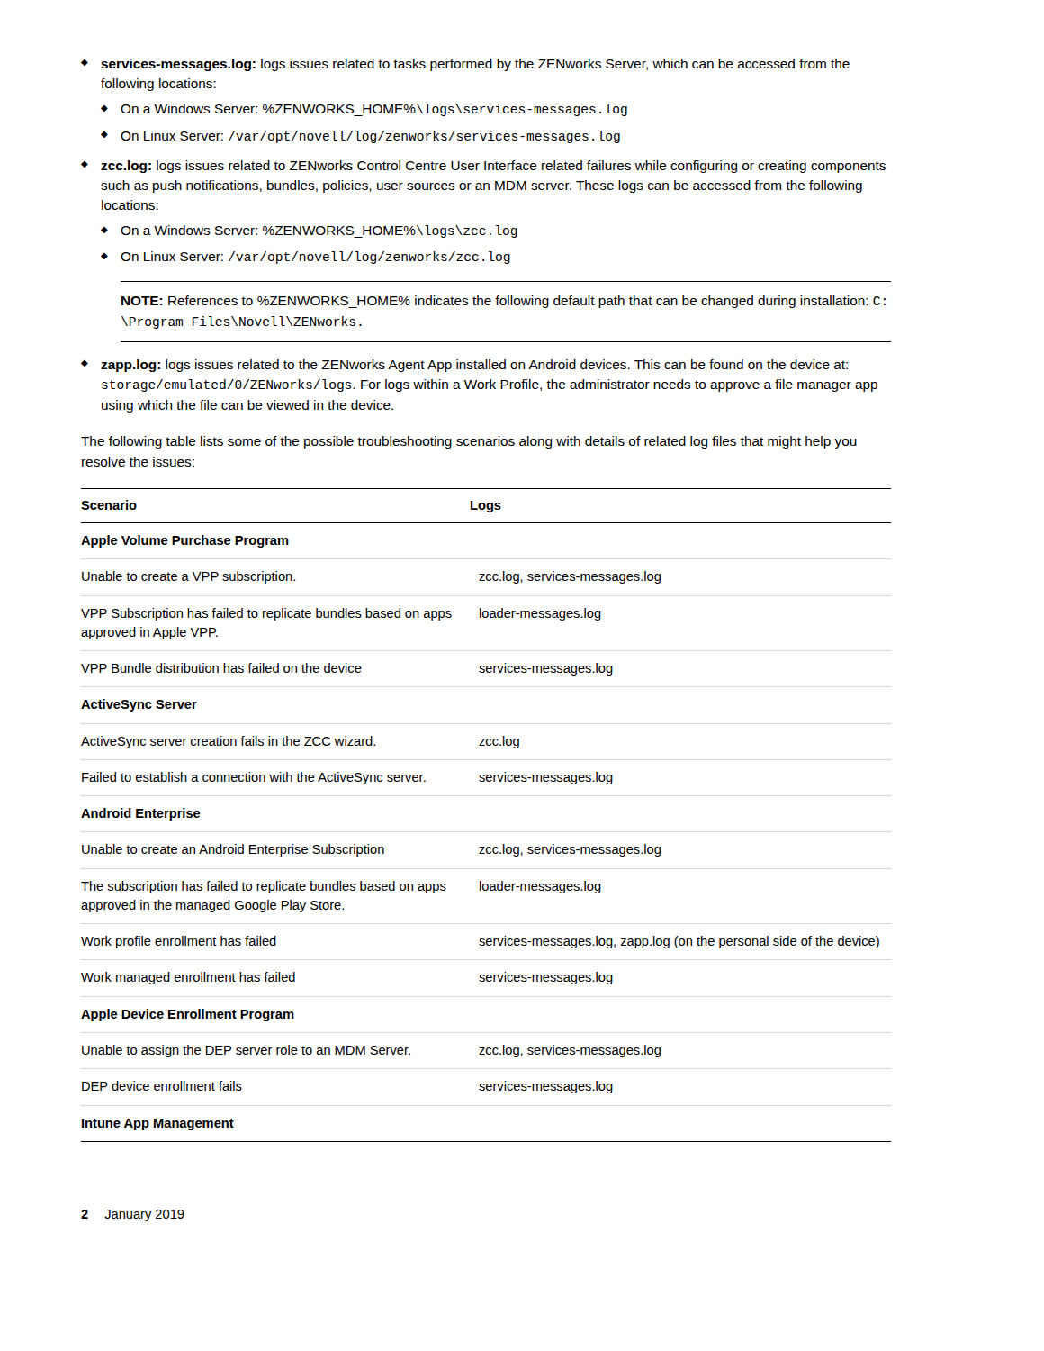services-messages.log: logs issues related to tasks performed by the ZENworks Server, which can be accessed from the following locations:
On a Windows Server: %ZENWORKS_HOME%\logs\services-messages.log
On Linux Server: /var/opt/novell/log/zenworks/services-messages.log
zcc.log: logs issues related to ZENworks Control Centre User Interface related failures while configuring or creating components such as push notifications, bundles, policies, user sources or an MDM server. These logs can be accessed from the following locations:
On a Windows Server: %ZENWORKS_HOME%\logs\zcc.log
On Linux Server: /var/opt/novell/log/zenworks/zcc.log
NOTE: References to %ZENWORKS_HOME% indicates the following default path that can be changed during installation: C: \Program Files\Novell\ZENworks.
zapp.log: logs issues related to the ZENworks Agent App installed on Android devices. This can be found on the device at: storage/emulated/0/ZENworks/logs. For logs within a Work Profile, the administrator needs to approve a file manager app using which the file can be viewed in the device.
The following table lists some of the possible troubleshooting scenarios along with details of related log files that might help you resolve the issues:
| Scenario | Logs |
| --- | --- |
| Apple Volume Purchase Program |
| Unable to create a VPP subscription. | zcc.log, services-messages.log |
| VPP Subscription has failed to replicate bundles based on apps approved in Apple VPP. | loader-messages.log |
| VPP Bundle distribution has failed on the device | services-messages.log |
| ActiveSync Server |
| ActiveSync server creation fails in the ZCC wizard. | zcc.log |
| Failed to establish a connection with the ActiveSync server. | services-messages.log |
| Android Enterprise |
| Unable to create an Android Enterprise Subscription | zcc.log, services-messages.log |
| The subscription has failed to replicate bundles based on apps approved in the managed Google Play Store. | loader-messages.log |
| Work profile enrollment has failed | services-messages.log, zapp.log (on the personal side of the device) |
| Work managed enrollment has failed | services-messages.log |
| Apple Device Enrollment Program |
| Unable to assign the DEP server role to an MDM Server. | zcc.log, services-messages.log |
| DEP device enrollment fails | services-messages.log |
| Intune App Management |
2 January 2019